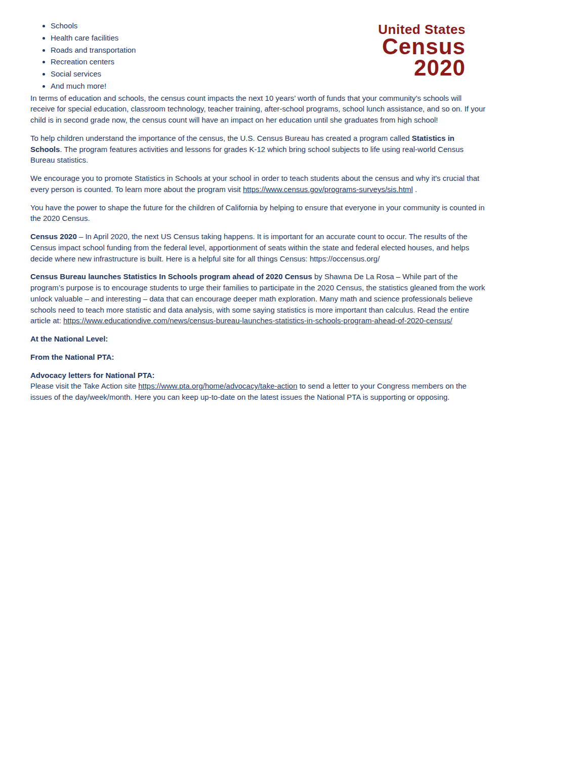Schools
Health care facilities
Roads and transportation
Recreation centers
Social services
And much more!
United States
Census
2020
In terms of education and schools, the census count impacts the next 10 years’ worth of funds that your community’s schools will receive for special education, classroom technology, teacher training, after-school programs, school lunch assistance, and so on. If your child is in second grade now, the census count will have an impact on her education until she graduates from high school!
To help children understand the importance of the census, the U.S. Census Bureau has created a program called Statistics in Schools. The program features activities and lessons for grades K-12 which bring school subjects to life using real-world Census Bureau statistics.
We encourage you to promote Statistics in Schools at your school in order to teach students about the census and why it's crucial that every person is counted. To learn more about the program visit https://www.census.gov/programs-surveys/sis.html .
You have the power to shape the future for the children of California by helping to ensure that everyone in your community is counted in the 2020 Census.
Census 2020 – In April 2020, the next US Census taking happens. It is important for an accurate count to occur. The results of the Census impact school funding from the federal level, apportionment of seats within the state and federal elected houses, and helps decide where new infrastructure is built. Here is a helpful site for all things Census: https://occensus.org/
Census Bureau launches Statistics In Schools program ahead of 2020 Census by Shawna De La Rosa – While part of the program’s purpose is to encourage students to urge their families to participate in the 2020 Census, the statistics gleaned from the work unlock valuable – and interesting – data that can encourage deeper math exploration. Many math and science professionals believe schools need to teach more statistic and data analysis, with some saying statistics is more important than calculus. Read the entire article at: https://www.educationdive.com/news/census-bureau-launches-statistics-in-schools-program-ahead-of-2020-census/
At the National Level:
From the National PTA:
Advocacy letters for National PTA:
Please visit the Take Action site https://www.pta.org/home/advocacy/take-action to send a letter to your Congress members on the issues of the day/week/month. Here you can keep up-to-date on the latest issues the National PTA is supporting or opposing.